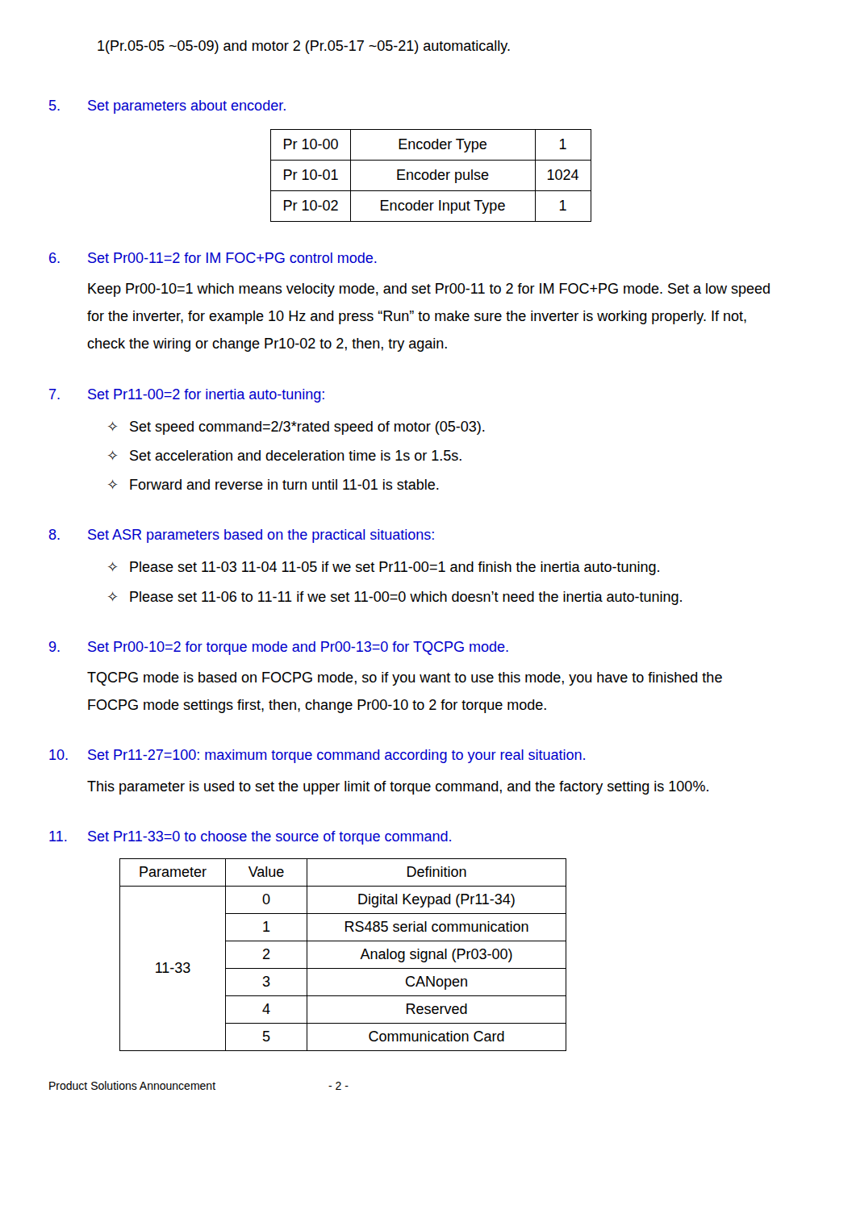1(Pr.05-05 ~05-09) and motor 2 (Pr.05-17 ~05-21) automatically.
5. Set parameters about encoder.
| Pr 10-00 | Encoder Type | 1 |
| Pr 10-01 | Encoder pulse | 1024 |
| Pr 10-02 | Encoder Input Type | 1 |
6. Set Pr00-11=2 for IM FOC+PG control mode.
Keep Pr00-10=1 which means velocity mode, and set Pr00-11 to 2 for IM FOC+PG mode. Set a low speed for the inverter, for example 10 Hz and press “Run” to make sure the inverter is working properly. If not, check the wiring or change Pr10-02 to 2, then, try again.
7. Set Pr11-00=2 for inertia auto-tuning:
Set speed command=2/3*rated speed of motor (05-03).
Set acceleration and deceleration time is 1s or 1.5s.
Forward and reverse in turn until 11-01 is stable.
8. Set ASR parameters based on the practical situations:
Please set 11-03 11-04 11-05 if we set Pr11-00=1 and finish the inertia auto-tuning.
Please set 11-06 to 11-11 if we set 11-00=0 which doesn’t need the inertia auto-tuning.
9. Set Pr00-10=2 for torque mode and Pr00-13=0 for TQCPG mode.
TQCPG mode is based on FOCPG mode, so if you want to use this mode, you have to finished the FOCPG mode settings first, then, change Pr00-10 to 2 for torque mode.
10. Set Pr11-27=100: maximum torque command according to your real situation.
This parameter is used to set the upper limit of torque command, and the factory setting is 100%.
11. Set Pr11-33=0 to choose the source of torque command.
| Parameter | Value | Definition |
| 11-33 | 0 | Digital Keypad (Pr11-34) |
| 1 | RS485 serial communication |
| 2 | Analog signal (Pr03-00) |
| 3 | CANopen |
| 4 | Reserved |
| 5 | Communication Card |
Product Solutions Announcement - 2 -